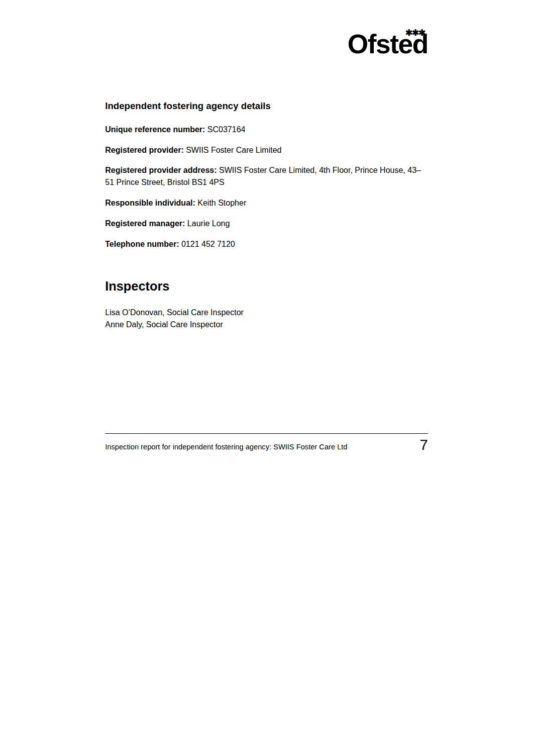✱✱✱ Ofsted
Independent fostering agency details
Unique reference number: SC037164
Registered provider: SWIIS Foster Care Limited
Registered provider address: SWIIS Foster Care Limited, 4th Floor, Prince House, 43–51 Prince Street, Bristol BS1 4PS
Responsible individual: Keith Stopher
Registered manager: Laurie Long
Telephone number: 0121 452 7120
Inspectors
Lisa O’Donovan, Social Care Inspector
Anne Daly, Social Care Inspector
Inspection report for independent fostering agency: SWIIS Foster Care Ltd 7